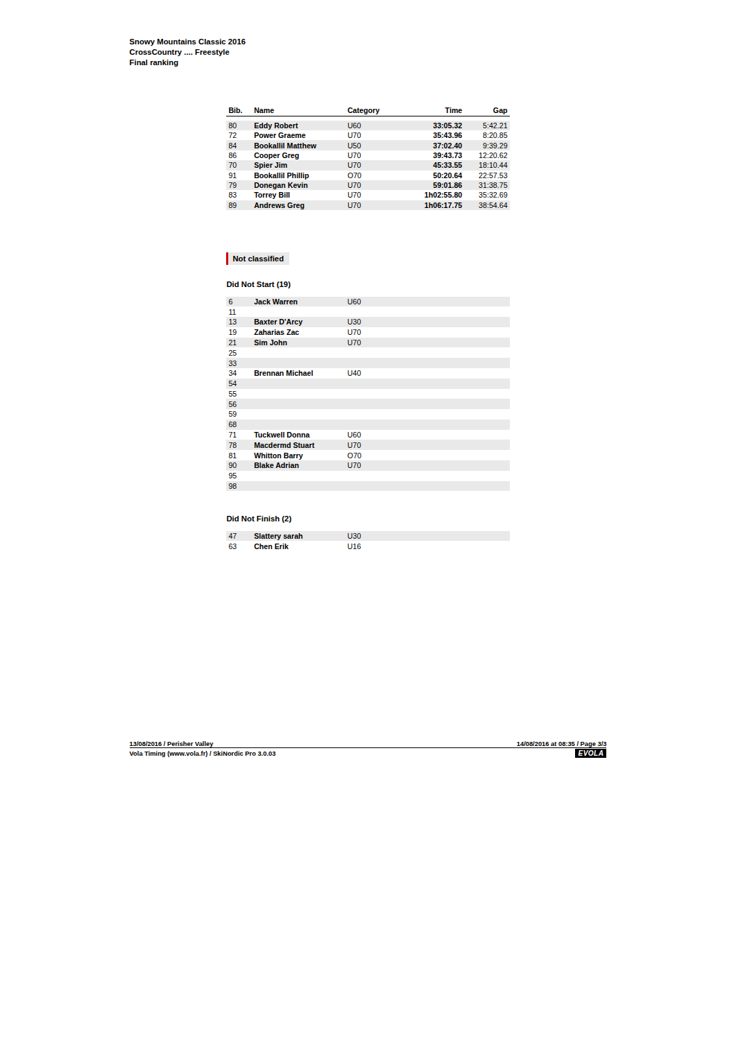Snowy Mountains Classic 2016
CrossCountry .... Freestyle
Final ranking
| Bib. | Name | Category | Time | Gap |
| --- | --- | --- | --- | --- |
| 80 | Eddy Robert | U60 | 33:05.32 | 5:42.21 |
| 72 | Power Graeme | U70 | 35:43.96 | 8:20.85 |
| 84 | Bookallil Matthew | U50 | 37:02.40 | 9:39.29 |
| 86 | Cooper Greg | U70 | 39:43.73 | 12:20.62 |
| 70 | Spier Jim | U70 | 45:33.55 | 18:10.44 |
| 91 | Bookallil Phillip | O70 | 50:20.64 | 22:57.53 |
| 79 | Donegan Kevin | U70 | 59:01.86 | 31:38.75 |
| 83 | Torrey Bill | U70 | 1h02:55.80 | 35:32.69 |
| 89 | Andrews Greg | U70 | 1h06:17.75 | 38:54.64 |
Not classified
Did Not Start (19)
| 6 | Jack Warren | U60 | |
| 11 | | | |
| 13 | Baxter D'Arcy | U30 | |
| 19 | Zaharias Zac | U70 | |
| 21 | Sim John | U70 | |
| 25 | | | |
| 33 | | | |
| 34 | Brennan Michael | U40 | |
| 54 | | | |
| 55 | | | |
| 56 | | | |
| 59 | | | |
| 68 | | | |
| 71 | Tuckwell Donna | U60 | |
| 78 | Macdermd Stuart | U70 | |
| 81 | Whitton Barry | O70 | |
| 90 | Blake Adrian | U70 | |
| 95 | | | |
| 98 | | | |
Did Not Finish (2)
| 47 | Slattery sarah | U30 | |
| 63 | Chen Erik | U16 | |
13/08/2016 / Perisher Valley
14/08/2016 at 08:35 / Page 3/3
Vola Timing (www.vola.fr) / SkiNordic Pro 3.0.03
EVOLA